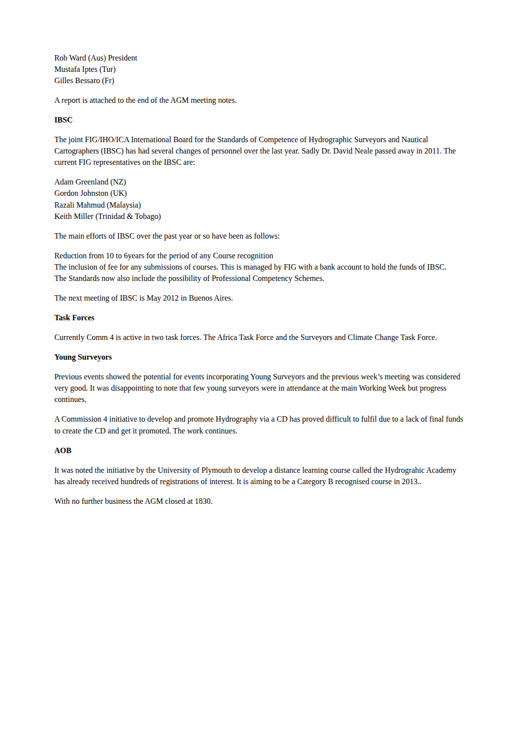Rob Ward (Aus) President
Mustafa Iptes (Tur)
Gilles Bessaro (Fr)
A report is attached to the end of the AGM meeting notes.
IBSC
The joint FIG/IHO/ICA International Board for the Standards of Competence of Hydrographic Surveyors and Nautical Cartographers (IBSC) has had several changes of personnel over the last year. Sadly Dr. David Neale passed away in 2011. The current FIG representatives on the IBSC are:
Adam Greenland (NZ)
Gordon Johnston (UK)
Razali Mahmud (Malaysia)
Keith Miller (Trinidad & Tobago)
The main efforts of IBSC over the past year or so have been as follows:
Reduction from 10 to 6years for the period of any Course recognition
The inclusion of fee for any submissions of courses. This is managed by FIG with a bank account to hold the funds of IBSC.
The Standards now also include the possibility of Professional Competency Schemes.
The next meeting of IBSC is May 2012 in Buenos Aires.
Task Forces
Currently Comm 4 is active in two task forces. The Africa Task Force and the Surveyors and Climate Change Task Force.
Young Surveyors
Previous events showed the potential for events incorporating Young Surveyors and the previous week’s meeting was considered very good. It was disappointing to note that few young surveyors were in attendance at the main Working Week but progress continues.
A Commission 4 initiative to develop and promote Hydrography via a CD has proved difficult to fulfil due to a lack of final funds to create the CD and get it promoted. The work continues.
AOB
It was noted the initiative by the University of Plymouth to develop a distance learning course called the Hydrograhic Academy has already received hundreds of registrations of interest. It is aiming to be a Category B recognised course in 2013..
With no further business the AGM closed at 1830.